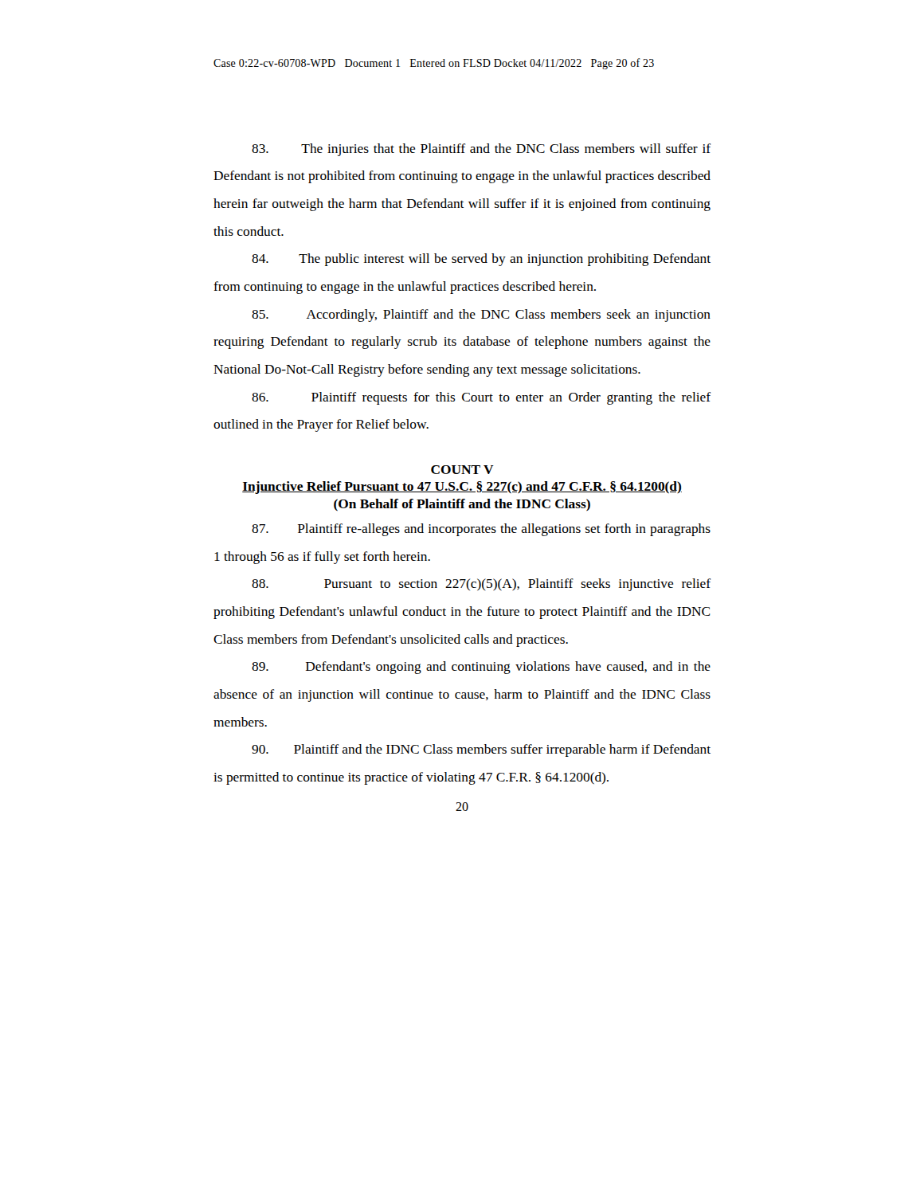Case 0:22-cv-60708-WPD Document 1 Entered on FLSD Docket 04/11/2022 Page 20 of 23
83. The injuries that the Plaintiff and the DNC Class members will suffer if Defendant is not prohibited from continuing to engage in the unlawful practices described herein far outweigh the harm that Defendant will suffer if it is enjoined from continuing this conduct.
84. The public interest will be served by an injunction prohibiting Defendant from continuing to engage in the unlawful practices described herein.
85. Accordingly, Plaintiff and the DNC Class members seek an injunction requiring Defendant to regularly scrub its database of telephone numbers against the National Do-Not-Call Registry before sending any text message solicitations.
86. Plaintiff requests for this Court to enter an Order granting the relief outlined in the Prayer for Relief below.
COUNT V
Injunctive Relief Pursuant to 47 U.S.C. § 227(c) and 47 C.F.R. § 64.1200(d)
(On Behalf of Plaintiff and the IDNC Class)
87. Plaintiff re-alleges and incorporates the allegations set forth in paragraphs 1 through 56 as if fully set forth herein.
88. Pursuant to section 227(c)(5)(A), Plaintiff seeks injunctive relief prohibiting Defendant's unlawful conduct in the future to protect Plaintiff and the IDNC Class members from Defendant's unsolicited calls and practices.
89. Defendant's ongoing and continuing violations have caused, and in the absence of an injunction will continue to cause, harm to Plaintiff and the IDNC Class members.
90. Plaintiff and the IDNC Class members suffer irreparable harm if Defendant is permitted to continue its practice of violating 47 C.F.R. § 64.1200(d).
20